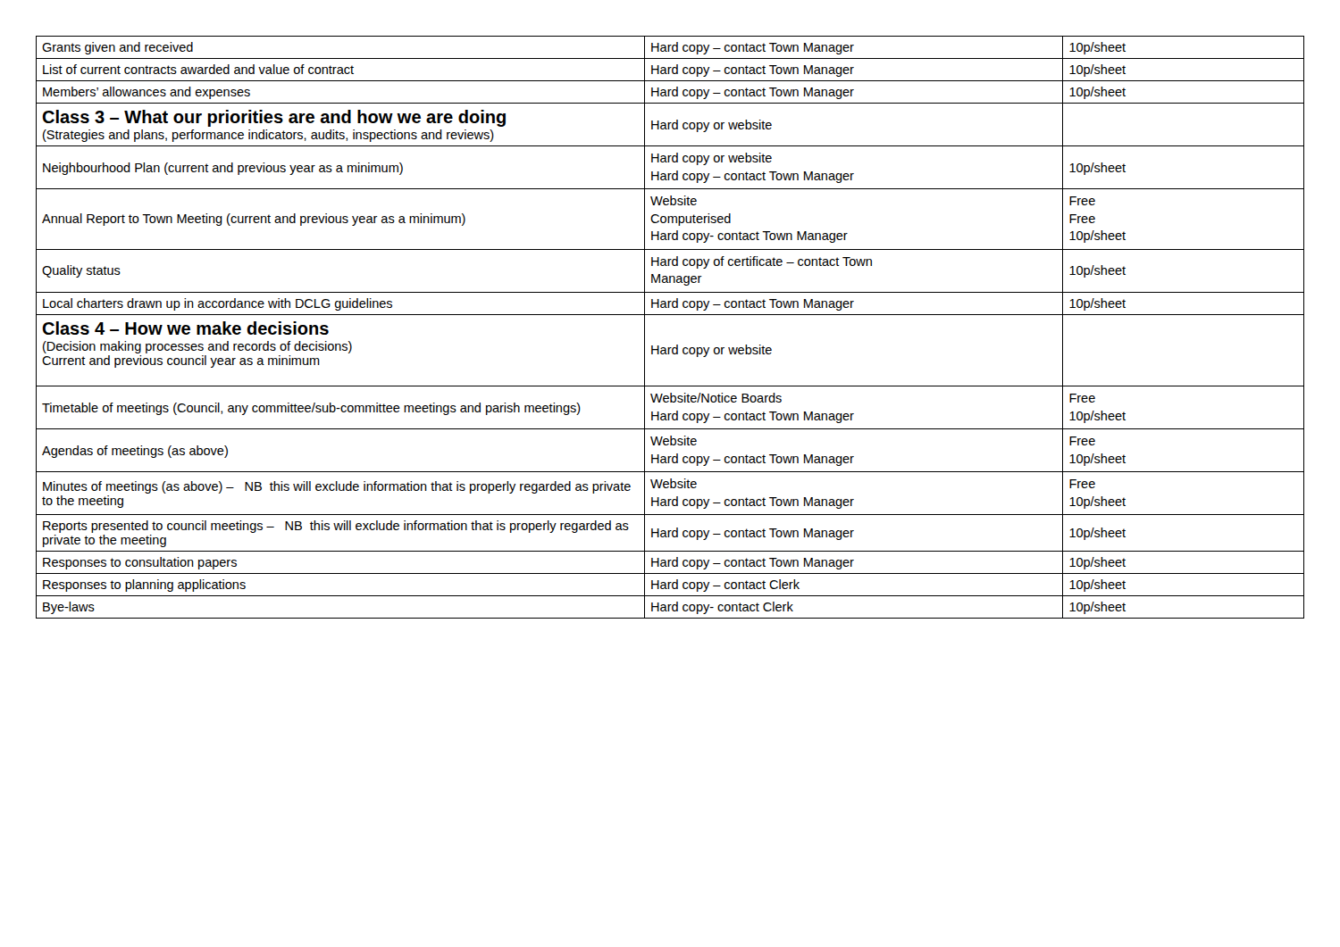| Grants given and received | Hard copy – contact Town Manager | 10p/sheet |
| List of current contracts awarded and value of contract | Hard copy – contact Town Manager | 10p/sheet |
| Members’ allowances and expenses | Hard copy – contact Town Manager | 10p/sheet |
| Class 3 – What our priorities are and how we are doing (Strategies and plans, performance indicators, audits, inspections and reviews) | Hard copy or website | |
| Neighbourhood Plan (current and previous year as a minimum) | Hard copy or website Hard copy – contact Town Manager | 10p/sheet |
| Annual Report to Town Meeting (current and previous year as a minimum) | Website Computerised Hard copy- contact Town Manager | Free Free 10p/sheet |
| Quality status | Hard copy of certificate – contact Town Manager | 10p/sheet |
| Local charters drawn up in accordance with DCLG guidelines | Hard copy – contact Town Manager | 10p/sheet |
| Class 4 – How we make decisions (Decision making processes and records of decisions) Current and previous council year as a minimum | Hard copy or website | |
| Timetable of meetings (Council, any committee/sub-committee meetings and parish meetings) | Website/Notice Boards Hard copy – contact Town Manager | Free 10p/sheet |
| Agendas of meetings (as above) | Website Hard copy – contact Town Manager | Free 10p/sheet |
| Minutes of meetings (as above) – NB this will exclude information that is properly regarded as private to the meeting | Website Hard copy – contact Town Manager | Free 10p/sheet |
| Reports presented to council meetings – NB this will exclude information that is properly regarded as private to the meeting | Hard copy – contact Town Manager | 10p/sheet |
| Responses to consultation papers | Hard copy – contact Town Manager | 10p/sheet |
| Responses to planning applications | Hard copy – contact Clerk | 10p/sheet |
| Bye-laws | Hard copy- contact Clerk | 10p/sheet |